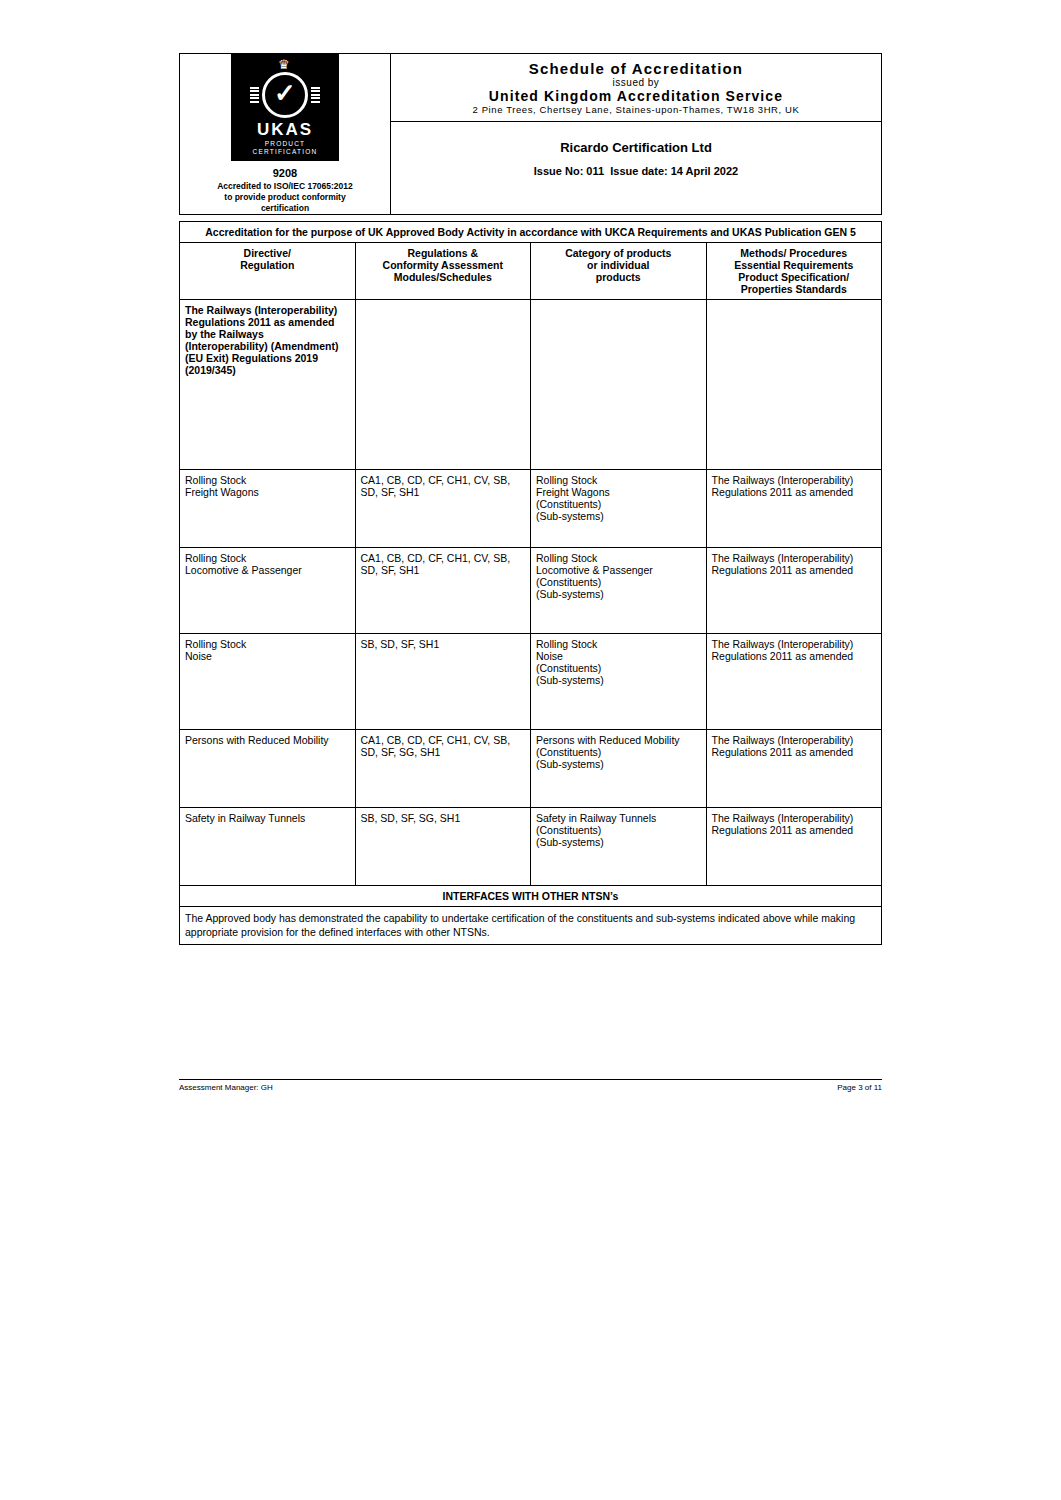| ♛ ✓ UKAS PRODUCT CERTIFICATION 9208 Accredited to ISO/IEC 17065:2012 to provide product conformity certification | Schedule of Accreditation issued by United Kingdom Accreditation Service 2 Pine Trees, Chertsey Lane, Staines-upon-Thames, TW18 3HR, UK Ricardo Certification Ltd Issue No: 011 Issue date: 14 April 2022 |
| Accreditation for the purpose of UK Approved Body Activity in accordance with UKCA Requirements and UKAS Publication GEN 5 |
| Directive/ Regulation | Regulations & Conformity Assessment Modules/Schedules | Category of products or individual products | Methods/ Procedures Essential Requirements Product Specification/ Properties Standards |
| The Railways (Interoperability) Regulations 2011 as amended by the Railways (Interoperability) (Amendment) (EU Exit) Regulations 2019 (2019/345) | | | |
| Rolling Stock Freight Wagons | CA1, CB, CD, CF, CH1, CV, SB, SD, SF, SH1 | Rolling Stock Freight Wagons (Constituents) (Sub-systems) | The Railways (Interoperability) Regulations 2011 as amended |
| Rolling Stock Locomotive & Passenger | CA1, CB, CD, CF, CH1, CV, SB, SD, SF, SH1 | Rolling Stock Locomotive & Passenger (Constituents) (Sub-systems) | The Railways (Interoperability) Regulations 2011 as amended |
| Rolling Stock Noise | SB, SD, SF, SH1 | Rolling Stock Noise (Constituents) (Sub-systems) | The Railways (Interoperability) Regulations 2011 as amended |
| Persons with Reduced Mobility | CA1, CB, CD, CF, CH1, CV, SB, SD, SF, SG, SH1 | Persons with Reduced Mobility (Constituents) (Sub-systems) | The Railways (Interoperability) Regulations 2011 as amended |
| Safety in Railway Tunnels | SB, SD, SF, SG, SH1 | Safety in Railway Tunnels (Constituents) (Sub-systems) | The Railways (Interoperability) Regulations 2011 as amended |
| INTERFACES WITH OTHER NTSN’s |
| The Approved body has demonstrated the capability to undertake certification of the constituents and sub-systems indicated above while making appropriate provision for the defined interfaces with other NTSNs. |
Assessment Manager: GH
Page 3 of 11